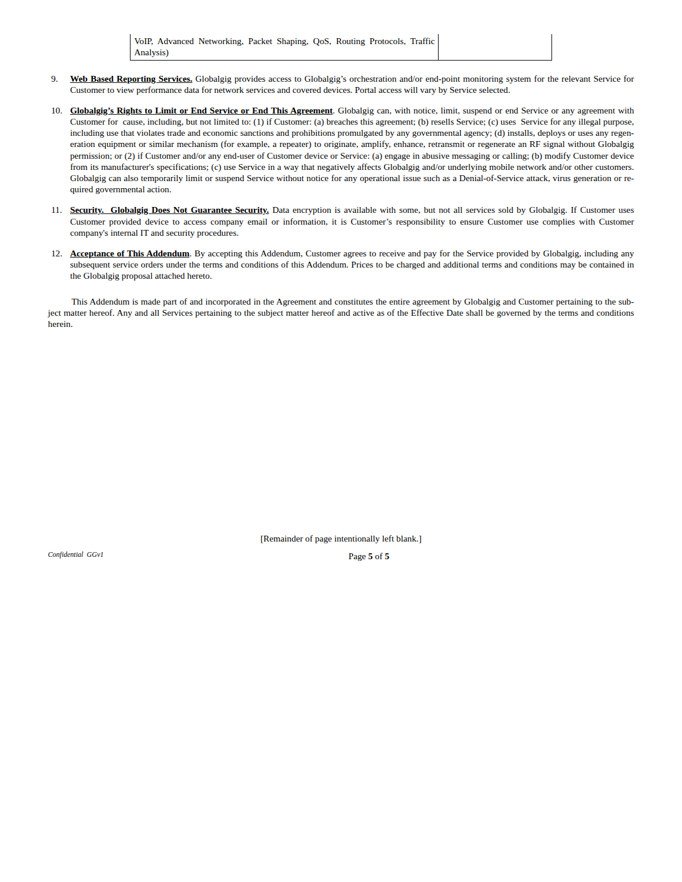| VoIP, Advanced Networking, Packet Shaping, QoS, Routing Protocols, Traffic Analysis) | |
Web Based Reporting Services. Globalgig provides access to Globalgig’s orchestration and/or end-point monitoring system for the relevant Service for Customer to view performance data for network services and covered devices. Portal access will vary by Service selected.
Globalgig’s Rights to Limit or End Service or End This Agreement. Globalgig can, with notice, limit, suspend or end Service or any agreement with Customer for cause, including, but not limited to: (1) if Customer: (a) breaches this agreement; (b) resells Service; (c) uses Service for any illegal purpose, including use that violates trade and economic sanctions and prohibitions promulgated by any governmental agency; (d) installs, deploys or uses any regeneration equipment or similar mechanism (for example, a repeater) to originate, amplify, enhance, retransmit or regenerate an RF signal without Globalgig permission; or (2) if Customer and/or any end-user of Customer device or Service: (a) engage in abusive messaging or calling; (b) modify Customer device from its manufacturer's specifications; (c) use Service in a way that negatively affects Globalgig and/or underlying mobile network and/or other customers. Globalgig can also temporarily limit or suspend Service without notice for any operational issue such as a Denial-of-Service attack, virus generation or required governmental action.
Security. Globalgig Does Not Guarantee Security. Data encryption is available with some, but not all services sold by Globalgig. If Customer uses Customer provided device to access company email or information, it is Customer’s responsibility to ensure Customer use complies with Customer company's internal IT and security procedures.
Acceptance of This Addendum. By accepting this Addendum, Customer agrees to receive and pay for the Service provided by Globalgig, including any subsequent service orders under the terms and conditions of this Addendum. Prices to be charged and additional terms and conditions may be contained in the Globalgig proposal attached hereto.
This Addendum is made part of and incorporated in the Agreement and constitutes the entire agreement by Globalgig and Customer pertaining to the subject matter hereof. Any and all Services pertaining to the subject matter hereof and active as of the Effective Date shall be governed by the terms and conditions herein.
[Remainder of page intentionally left blank.]
Confidential GGv1
Page 5 of 5